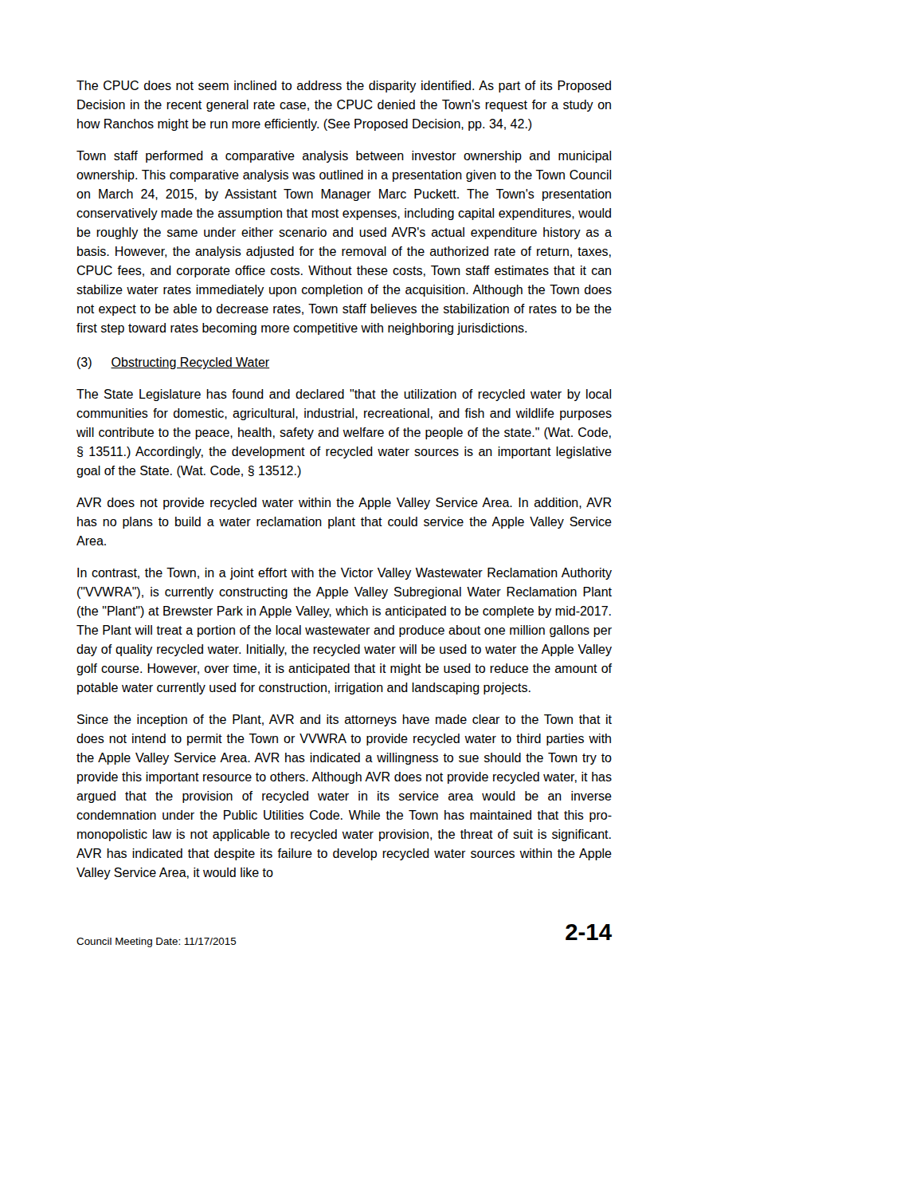The CPUC does not seem inclined to address the disparity identified. As part of its Proposed Decision in the recent general rate case, the CPUC denied the Town's request for a study on how Ranchos might be run more efficiently. (See Proposed Decision, pp. 34, 42.)
Town staff performed a comparative analysis between investor ownership and municipal ownership. This comparative analysis was outlined in a presentation given to the Town Council on March 24, 2015, by Assistant Town Manager Marc Puckett. The Town's presentation conservatively made the assumption that most expenses, including capital expenditures, would be roughly the same under either scenario and used AVR's actual expenditure history as a basis. However, the analysis adjusted for the removal of the authorized rate of return, taxes, CPUC fees, and corporate office costs. Without these costs, Town staff estimates that it can stabilize water rates immediately upon completion of the acquisition. Although the Town does not expect to be able to decrease rates, Town staff believes the stabilization of rates to be the first step toward rates becoming more competitive with neighboring jurisdictions.
(3) Obstructing Recycled Water
The State Legislature has found and declared "that the utilization of recycled water by local communities for domestic, agricultural, industrial, recreational, and fish and wildlife purposes will contribute to the peace, health, safety and welfare of the people of the state." (Wat. Code, § 13511.) Accordingly, the development of recycled water sources is an important legislative goal of the State. (Wat. Code, § 13512.)
AVR does not provide recycled water within the Apple Valley Service Area. In addition, AVR has no plans to build a water reclamation plant that could service the Apple Valley Service Area.
In contrast, the Town, in a joint effort with the Victor Valley Wastewater Reclamation Authority ("VVWRA"), is currently constructing the Apple Valley Subregional Water Reclamation Plant (the "Plant") at Brewster Park in Apple Valley, which is anticipated to be complete by mid-2017. The Plant will treat a portion of the local wastewater and produce about one million gallons per day of quality recycled water. Initially, the recycled water will be used to water the Apple Valley golf course. However, over time, it is anticipated that it might be used to reduce the amount of potable water currently used for construction, irrigation and landscaping projects.
Since the inception of the Plant, AVR and its attorneys have made clear to the Town that it does not intend to permit the Town or VVWRA to provide recycled water to third parties with the Apple Valley Service Area. AVR has indicated a willingness to sue should the Town try to provide this important resource to others. Although AVR does not provide recycled water, it has argued that the provision of recycled water in its service area would be an inverse condemnation under the Public Utilities Code. While the Town has maintained that this pro-monopolistic law is not applicable to recycled water provision, the threat of suit is significant. AVR has indicated that despite its failure to develop recycled water sources within the Apple Valley Service Area, it would like to
Council Meeting Date: 11/17/2015 2-14